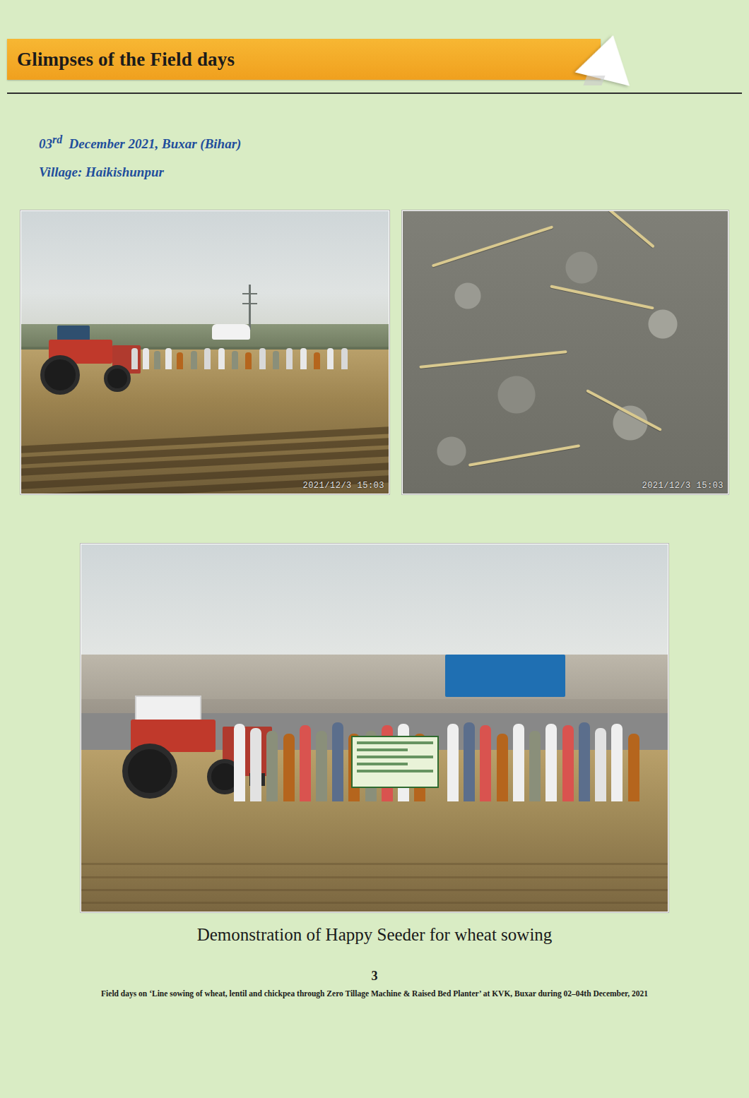Glimpses of the Field days
03rd December 2021, Buxar (Bihar)
Village: Haikishunpur
2021/12/3 15:03
2021/12/3 15:03
Demonstration of Happy Seeder for wheat sowing
3
Field days on ‘Line sowing of wheat, lentil and chickpea through Zero Tillage Machine & Raised Bed Planter’ at KVK, Buxar during 02–04th December, 2021